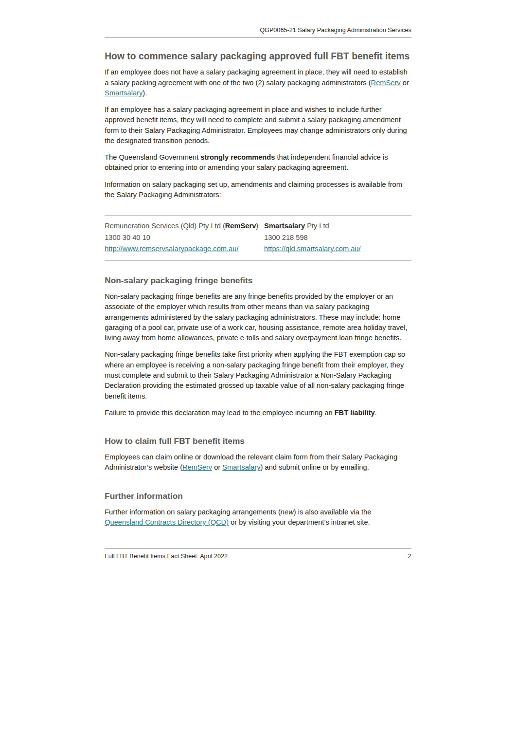QGP0065-21 Salary Packaging Administration Services
How to commence salary packaging approved full FBT benefit items
If an employee does not have a salary packaging agreement in place, they will need to establish a salary packing agreement with one of the two (2) salary packaging administrators (RemServ or Smartsalary).
If an employee has a salary packaging agreement in place and wishes to include further approved benefit items, they will need to complete and submit a salary packaging amendment form to their Salary Packaging Administrator. Employees may change administrators only during the designated transition periods.
The Queensland Government strongly recommends that independent financial advice is obtained prior to entering into or amending your salary packaging agreement.
Information on salary packaging set up, amendments and claiming processes is available from the Salary Packaging Administrators:
| Remuneration Services (Qld) Pty Ltd ( RemServ ) | Smartsalary Pty Ltd |
| 1300 30 40 10 | 1300 218 598 |
| http://www.remservsalarypackage.com.au/ | https://qld.smartsalary.com.au/ |
Non-salary packaging fringe benefits
Non-salary packaging fringe benefits are any fringe benefits provided by the employer or an associate of the employer which results from other means than via salary packaging arrangements administered by the salary packaging administrators. These may include: home garaging of a pool car, private use of a work car, housing assistance, remote area holiday travel, living away from home allowances, private e-tolls and salary overpayment loan fringe benefits.
Non-salary packaging fringe benefits take first priority when applying the FBT exemption cap so where an employee is receiving a non-salary packaging fringe benefit from their employer, they must complete and submit to their Salary Packaging Administrator a Non-Salary Packaging Declaration providing the estimated grossed up taxable value of all non-salary packaging fringe benefit items.
Failure to provide this declaration may lead to the employee incurring an FBT liability.
How to claim full FBT benefit items
Employees can claim online or download the relevant claim form from their Salary Packaging Administrator’s website (RemServ or Smartsalary) and submit online or by emailing.
Further information
Further information on salary packaging arrangements (new) is also available via the Queensland Contracts Directory (QCD) or by visiting your department’s intranet site.
Full FBT Benefit Items Fact Sheet: April 2022 2